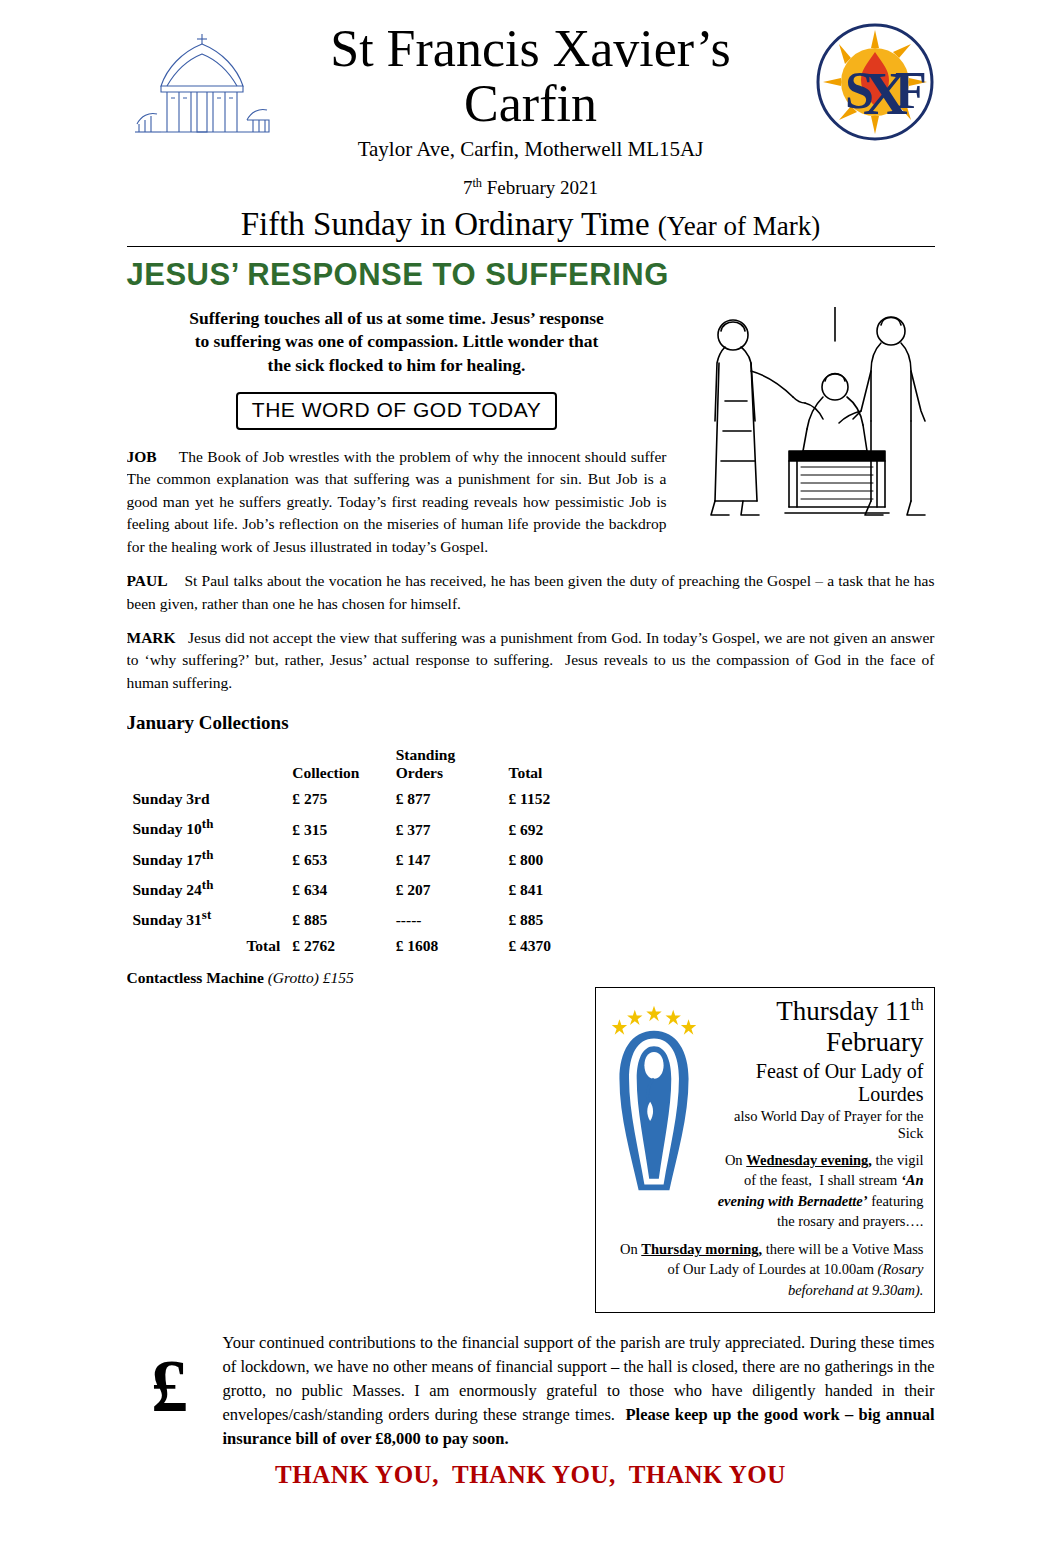S X F
St Francis Xavier’s Carfin
Taylor Ave, Carfin, Motherwell ML15AJ
7th February 2021
Fifth Sunday in Ordinary Time (Year of Mark)
JESUS’ RESPONSE TO SUFFERING
Suffering touches all of us at some time. Jesus’ response
to suffering was one of compassion. Little wonder that
the sick flocked to him for healing.
THE WORD OF GOD TODAY
JOB The Book of Job wrestles with the problem of why the innocent should suffer The common explanation was that suffering was a punishment for sin. But Job is a good man yet he suffers greatly. Today’s first reading reveals how pessimistic Job is feeling about life. Job’s reflection on the miseries of human life provide the backdrop for the healing work of Jesus illustrated in today’s Gospel.
PAUL St Paul talks about the vocation he has received, he has been given the duty of preaching the Gospel – a task that he has been given, rather than one he has chosen for himself.
MARK Jesus did not accept the view that suffering was a punishment from God. In today’s Gospel, we are not given an answer to ‘why suffering?’ but, rather, Jesus’ actual response to suffering. Jesus reveals to us the compassion of God in the face of human suffering.
January Collections
| | Collection | Standing Orders | Total |
| --- | --- | --- | --- |
| Sunday 3rd | £ 275 | £ 877 | £ 1152 |
| Sunday 10 th | £ 315 | £ 377 | £ 692 |
| Sunday 17 th | £ 653 | £ 147 | £ 800 |
| Sunday 24 th | £ 634 | £ 207 | £ 841 |
| Sunday 31 st | £ 885 | ----- | £ 885 |
| Total | £ 2762 | £ 1608 | £ 4370 |
Contactless Machine (Grotto) £155
Thursday 11th February
Feast of Our Lady of Lourdes
also World Day of Prayer for the Sick
On Wednesday evening, the vigil of the feast, I shall stream ‘An evening with Bernadette’ featuring the rosary and prayers….
On Thursday morning, there will be a Votive Mass of Our Lady of Lourdes at 10.00am (Rosary beforehand at 9.30am).
£
Your continued contributions to the financial support of the parish are truly appreciated. During these times of lockdown, we have no other means of financial support – the hall is closed, there are no gatherings in the grotto, no public Masses. I am enormously grateful to those who have diligently handed in their envelopes/cash/standing orders during these strange times. Please keep up the good work – big annual insurance bill of over £8,000 to pay soon.
THANK YOU, THANK YOU, THANK YOU